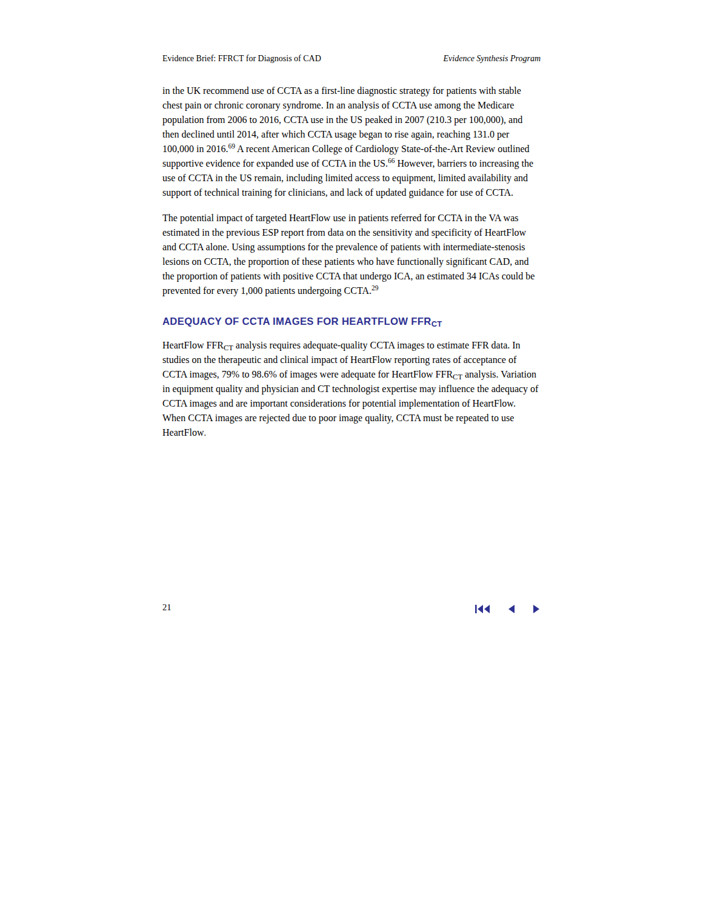Evidence Brief: FFRCT for Diagnosis of CAD
Evidence Synthesis Program
in the UK recommend use of CCTA as a first-line diagnostic strategy for patients with stable chest pain or chronic coronary syndrome. In an analysis of CCTA use among the Medicare population from 2006 to 2016, CCTA use in the US peaked in 2007 (210.3 per 100,000), and then declined until 2014, after which CCTA usage began to rise again, reaching 131.0 per 100,000 in 2016.69 A recent American College of Cardiology State-of-the-Art Review outlined supportive evidence for expanded use of CCTA in the US.66 However, barriers to increasing the use of CCTA in the US remain, including limited access to equipment, limited availability and support of technical training for clinicians, and lack of updated guidance for use of CCTA.
The potential impact of targeted HeartFlow use in patients referred for CCTA in the VA was estimated in the previous ESP report from data on the sensitivity and specificity of HeartFlow and CCTA alone. Using assumptions for the prevalence of patients with intermediate-stenosis lesions on CCTA, the proportion of these patients who have functionally significant CAD, and the proportion of patients with positive CCTA that undergo ICA, an estimated 34 ICAs could be prevented for every 1,000 patients undergoing CCTA.29
ADEQUACY OF CCTA IMAGES FOR HEARTFLOW FFRCT
HeartFlow FFRCT analysis requires adequate-quality CCTA images to estimate FFR data. In studies on the therapeutic and clinical impact of HeartFlow reporting rates of acceptance of CCTA images, 79% to 98.6% of images were adequate for HeartFlow FFRCT analysis. Variation in equipment quality and physician and CT technologist expertise may influence the adequacy of CCTA images and are important considerations for potential implementation of HeartFlow. When CCTA images are rejected due to poor image quality, CCTA must be repeated to use HeartFlow.
21